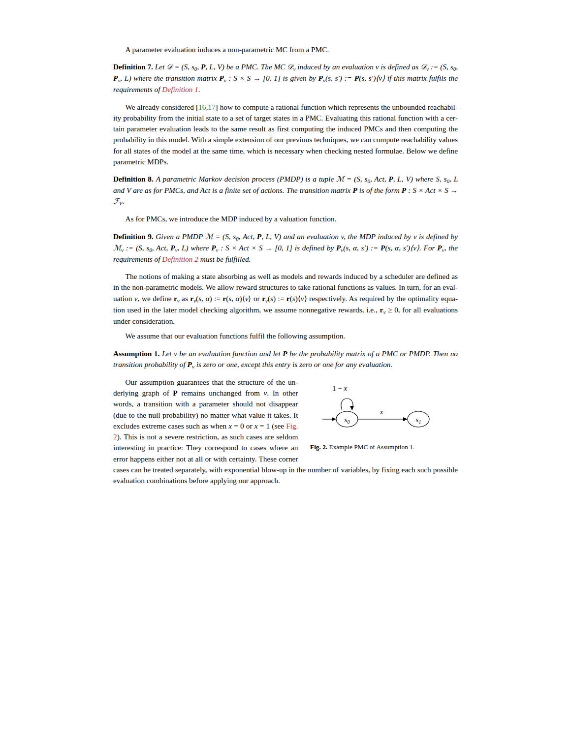A parameter evaluation induces a non-parametric MC from a PMC.
Definition 7. Let 𝒟 = (S, s0, P, L, V) be a PMC. The MC 𝒟v induced by an evaluation v is defined as 𝒟v := (S, s0, Pv, L) where the transition matrix Pv : S × S → [0, 1] is given by Pv(s, s′) := P(s, s′)⟨v⟩ if this matrix fulfils the requirements of Definition 1.
We already considered [16,17] how to compute a rational function which represents the unbounded reachability probability from the initial state to a set of target states in a PMC. Evaluating this rational function with a certain parameter evaluation leads to the same result as first computing the induced PMCs and then computing the probability in this model. With a simple extension of our previous techniques, we can compute reachability values for all states of the model at the same time, which is necessary when checking nested formulae. Below we define parametric MDPs.
Definition 8. A parametric Markov decision process (PMDP) is a tuple ℳ = (S, s0, Act, P, L, V) where S, s0, L and V are as for PMCs, and Act is a finite set of actions. The transition matrix P is of the form P : S × Act × S → ℱV.
As for PMCs, we introduce the MDP induced by a valuation function.
Definition 9. Given a PMDP ℳ = (S, s0, Act, P, L, V) and an evaluation v, the MDP induced by v is defined by ℳv := (S, s0, Act, Pv, L) where Pv : S × Act × S → [0, 1] is defined by Pv(s, α, s′) := P(s, α, s′)⟨v⟩. For Pv, the requirements of Definition 2 must be fulfilled.
The notions of making a state absorbing as well as models and rewards induced by a scheduler are defined as in the non-parametric models. We allow reward structures to take rational functions as values. In turn, for an evaluation v, we define rv as rv(s, α) := r(s, α)⟨v⟩ or rv(s) := r(s)⟨v⟩ respectively. As required by the optimality equation used in the later model checking algorithm, we assume nonnegative rewards, i.e., rv ≥ 0, for all evaluations under consideration.
We assume that our evaluation functions fulfil the following assumption.
Assumption 1. Let v be an evaluation function and let P be the probability matrix of a PMC or PMDP. Then no transition probability of Pv is zero or one, except this entry is zero or one for any evaluation.
1 − x s0 s1 x
Fig. 2. Example PMC of Assumption 1.
Our assumption guarantees that the structure of the underlying graph of P remains unchanged from v. In other words, a transition with a parameter should not disappear (due to the null probability) no matter what value it takes. It excludes extreme cases such as when x = 0 or x = 1 (see Fig. 2). This is not a severe restriction, as such cases are seldom interesting in practice: They correspond to cases where an error happens either not at all or with certainty. These corner cases can be treated separately, with exponential blow-up in the number of variables, by fixing each such possible evaluation combinations before applying our approach.